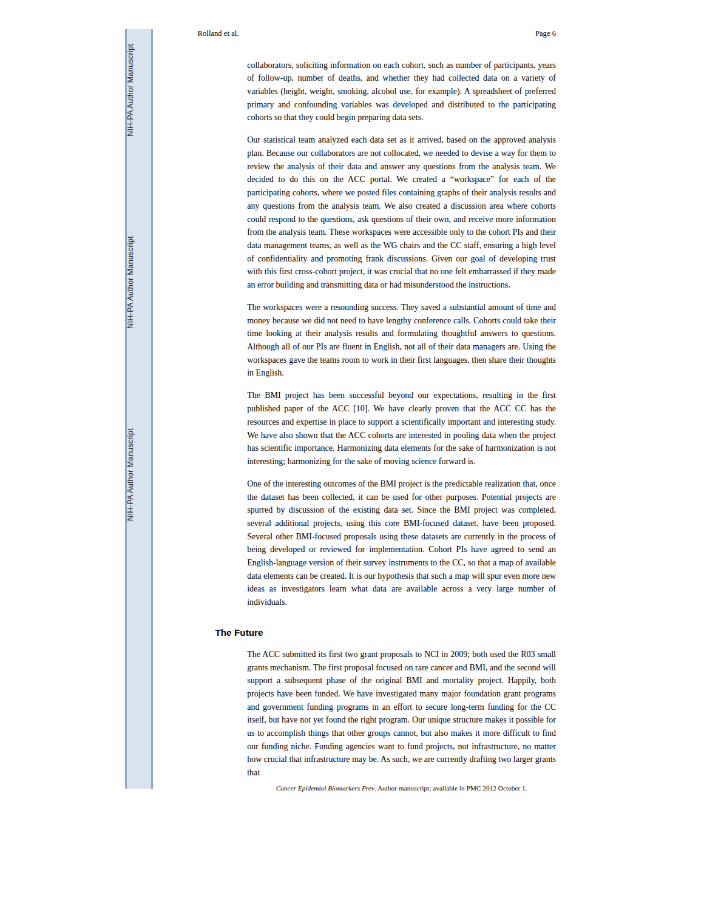NIH-PA Author Manuscript
NIH-PA Author Manuscript
NIH-PA Author Manuscript
Rolland et al. Page 6
collaborators, soliciting information on each cohort, such as number of participants, years of follow-up, number of deaths, and whether they had collected data on a variety of variables (height, weight, smoking, alcohol use, for example). A spreadsheet of preferred primary and confounding variables was developed and distributed to the participating cohorts so that they could begin preparing data sets.
Our statistical team analyzed each data set as it arrived, based on the approved analysis plan. Because our collaborators are not collocated, we needed to devise a way for them to review the analysis of their data and answer any questions from the analysis team. We decided to do this on the ACC portal. We created a “workspace” for each of the participating cohorts, where we posted files containing graphs of their analysis results and any questions from the analysis team. We also created a discussion area where cohorts could respond to the questions, ask questions of their own, and receive more information from the analysis team. These workspaces were accessible only to the cohort PIs and their data management teams, as well as the WG chairs and the CC staff, ensuring a high level of confidentiality and promoting frank discussions. Given our goal of developing trust with this first cross-cohort project, it was crucial that no one felt embarrassed if they made an error building and transmitting data or had misunderstood the instructions.
The workspaces were a resounding success. They saved a substantial amount of time and money because we did not need to have lengthy conference calls. Cohorts could take their time looking at their analysis results and formulating thoughtful answers to questions. Although all of our PIs are fluent in English, not all of their data managers are. Using the workspaces gave the teams room to work in their first languages, then share their thoughts in English.
The BMI project has been successful beyond our expectations, resulting in the first published paper of the ACC [10]. We have clearly proven that the ACC CC has the resources and expertise in place to support a scientifically important and interesting study. We have also shown that the ACC cohorts are interested in pooling data when the project has scientific importance. Harmonizing data elements for the sake of harmonization is not interesting; harmonizing for the sake of moving science forward is.
One of the interesting outcomes of the BMI project is the predictable realization that, once the dataset has been collected, it can be used for other purposes. Potential projects are spurred by discussion of the existing data set. Since the BMI project was completed, several additional projects, using this core BMI-focused dataset, have been proposed. Several other BMI-focused proposals using these datasets are currently in the process of being developed or reviewed for implementation. Cohort PIs have agreed to send an English-language version of their survey instruments to the CC, so that a map of available data elements can be created. It is our hypothesis that such a map will spur even more new ideas as investigators learn what data are available across a very large number of individuals.
The Future
The ACC submitted its first two grant proposals to NCI in 2009; both used the R03 small grants mechanism. The first proposal focused on rare cancer and BMI, and the second will support a subsequent phase of the original BMI and mortality project. Happily, both projects have been funded. We have investigated many major foundation grant programs and government funding programs in an effort to secure long-term funding for the CC itself, but have not yet found the right program. Our unique structure makes it possible for us to accomplish things that other groups cannot, but also makes it more difficult to find our funding niche. Funding agencies want to fund projects, not infrastructure, no matter how crucial that infrastructure may be. As such, we are currently drafting two larger grants that
Cancer Epidemiol Biomarkers Prev. Author manuscript; available in PMC 2012 October 1.